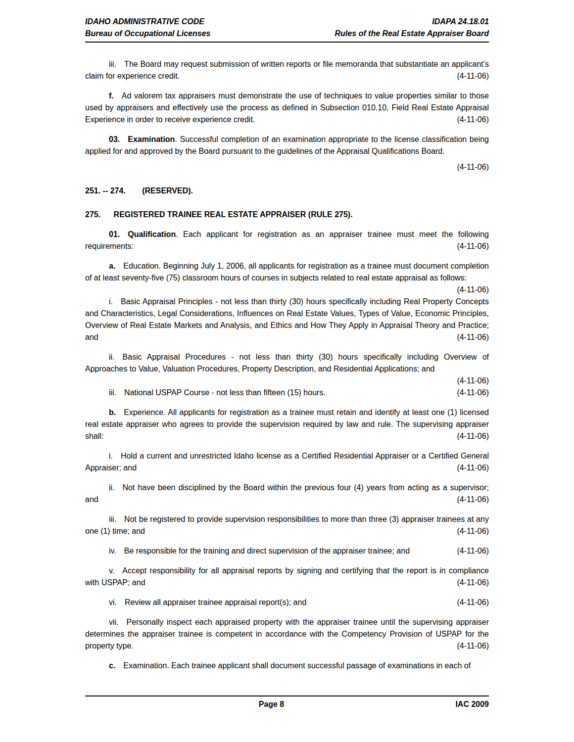IDAHO ADMINISTRATIVE CODE
Bureau of Occupational Licenses
IDAPA 24.18.01
Rules of the Real Estate Appraiser Board
iii. The Board may request submission of written reports or file memoranda that substantiate an applicant’s claim for experience credit.(4-11-06)
f. Ad valorem tax appraisers must demonstrate the use of techniques to value properties similar to those used by appraisers and effectively use the process as defined in Subsection 010.10, Field Real Estate Appraisal Experience in order to receive experience credit.(4-11-06)
03. Examination. Successful completion of an examination appropriate to the license classification being applied for and approved by the Board pursuant to the guidelines of the Appraisal Qualifications Board.
(4-11-06)
251. -- 274.(RESERVED).
275. REGISTERED TRAINEE REAL ESTATE APPRAISER (RULE 275).
01. Qualification. Each applicant for registration as an appraiser trainee must meet the following requirements:(4-11-06)
a. Education. Beginning July 1, 2006, all applicants for registration as a trainee must document completion of at least seventy-five (75) classroom hours of courses in subjects related to real estate appraisal as follows:(4-11-06)
i. Basic Appraisal Principles - not less than thirty (30) hours specifically including Real Property Concepts and Characteristics, Legal Considerations, Influences on Real Estate Values, Types of Value, Economic Principles, Overview of Real Estate Markets and Analysis, and Ethics and How They Apply in Appraisal Theory and Practice; and(4-11-06)
ii. Basic Appraisal Procedures - not less than thirty (30) hours specifically including Overview of Approaches to Value, Valuation Procedures, Property Description, and Residential Applications; and(4-11-06)
iii. National USPAP Course - not less than fifteen (15) hours.(4-11-06)
b. Experience. All applicants for registration as a trainee must retain and identify at least one (1) licensed real estate appraiser who agrees to provide the supervision required by law and rule. The supervising appraiser shall:(4-11-06)
i. Hold a current and unrestricted Idaho license as a Certified Residential Appraiser or a Certified General Appraiser; and(4-11-06)
ii. Not have been disciplined by the Board within the previous four (4) years from acting as a supervisor; and(4-11-06)
iii. Not be registered to provide supervision responsibilities to more than three (3) appraiser trainees at any one (1) time; and(4-11-06)
iv. Be responsible for the training and direct supervision of the appraiser trainee; and(4-11-06)
v. Accept responsibility for all appraisal reports by signing and certifying that the report is in compliance with USPAP; and(4-11-06)
vi. Review all appraiser trainee appraisal report(s); and(4-11-06)
vii. Personally inspect each appraised property with the appraiser trainee until the supervising appraiser determines the appraiser trainee is competent in accordance with the Competency Provision of USPAP for the property type.(4-11-06)
c. Examination. Each trainee applicant shall document successful passage of examinations in each of
Page 8
IAC 2009